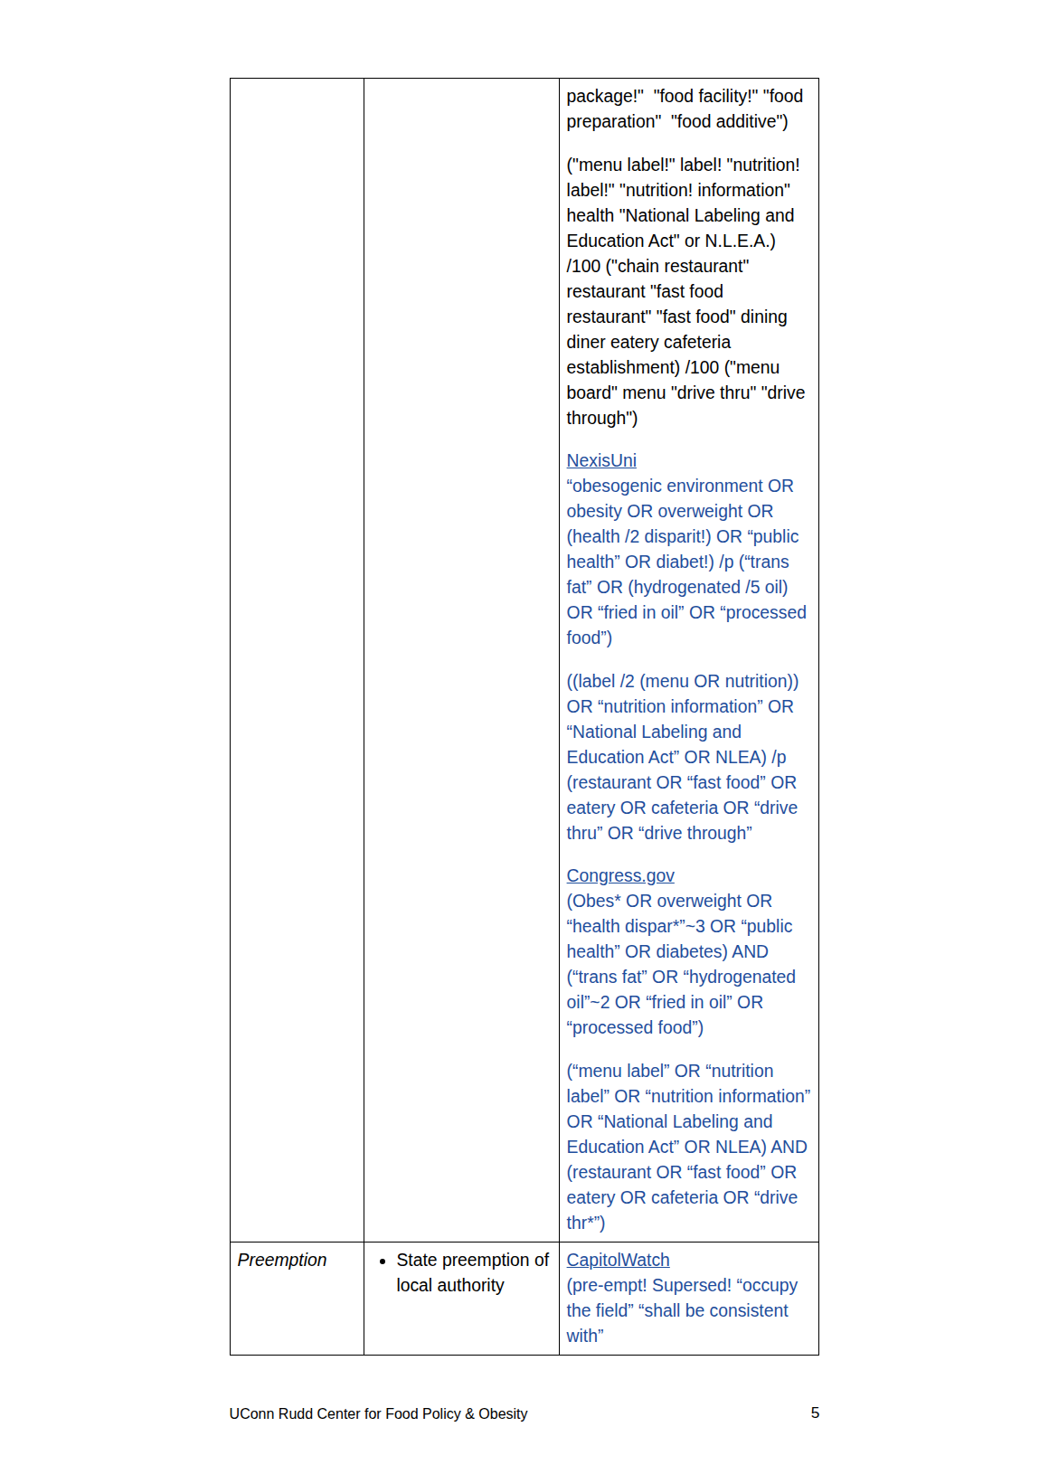| | | package!" "food facility!" "food preparation" "food additive") ("menu label!" label! "nutrition! label!" "nutrition! information" health "National Labeling and Education Act" or N.L.E.A.) /100 ("chain restaurant" restaurant "fast food restaurant" "fast food" dining diner eatery cafeteria establishment) /100 ("menu board" menu "drive thru" "drive through") NexisUni “obesogenic environment OR obesity OR overweight OR (health /2 disparit!) OR “public health” OR diabet!) /p (“trans fat” OR (hydrogenated /5 oil) OR “fried in oil” OR “processed food”) ((label /2 (menu OR nutrition)) OR “nutrition information” OR “National Labeling and Education Act” OR NLEA) /p (restaurant OR “fast food” OR eatery OR cafeteria OR “drive thru” OR “drive through” Congress.gov (Obes* OR overweight OR “health dispar*”~3 OR “public health” OR diabetes) AND (“trans fat” OR “hydrogenated oil”~2 OR “fried in oil” OR “processed food”) (“menu label” OR “nutrition label” OR “nutrition information” OR “National Labeling and Education Act” OR NLEA) AND (restaurant OR “fast food” OR eatery OR cafeteria OR “drive thr*”) |
| Preemption | State preemption of local authority | CapitolWatch (pre-empt! Supersed! “occupy the field” “shall be consistent with” |
UConn Rudd Center for Food Policy & Obesity
5